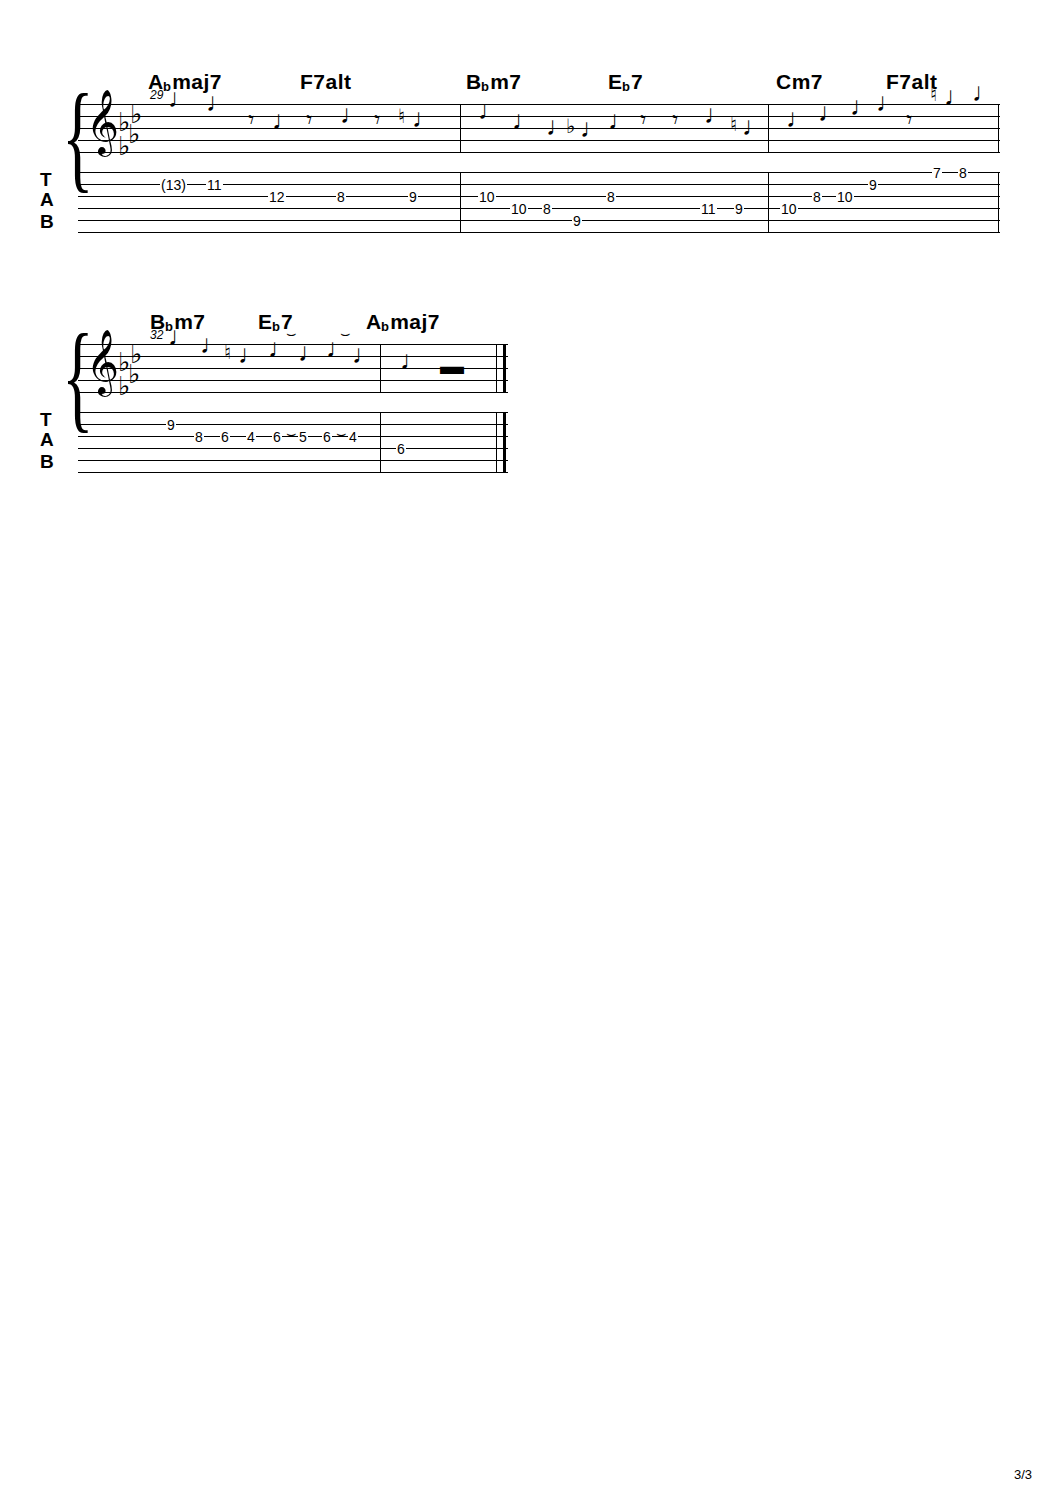============================================================ SYSTEM 1 (measures 29 – 31) ============================================================
Abmaj7 F7alt Bbm7 Eb7 Cm7 F7alt
{
𝄞
♭ ♭ ♭ ♭ 29
♩ ♩ 𝄾 ♩ 𝄾 ♩ 𝄾 ♮ ♩ ♩ ♩ ♩ ♭ ♩ ♩ 𝄾 𝄾 ♩ ♮ ♩ ♩ ♩ ♩ ♩ 𝄾 ♮ ♩ ♩
T A B
(13) 11 12 8 9 10 10 8 9 8 11 9 10 8 10 9 7 8
============================================================ SYSTEM 2 (measures 32 – 33) ============================================================
Bbm7 Eb7 Abmaj7
{
𝄞
♭ ♭ ♭ ♭ 32
♩ ♩ ♮ ♩ ♩ ♩ ♩ ♩ ⌣ ⌣ ♩ ▬
T A B
9 8 6 4 6 ⌣ 5 6 ⌣ 4 6
3/3